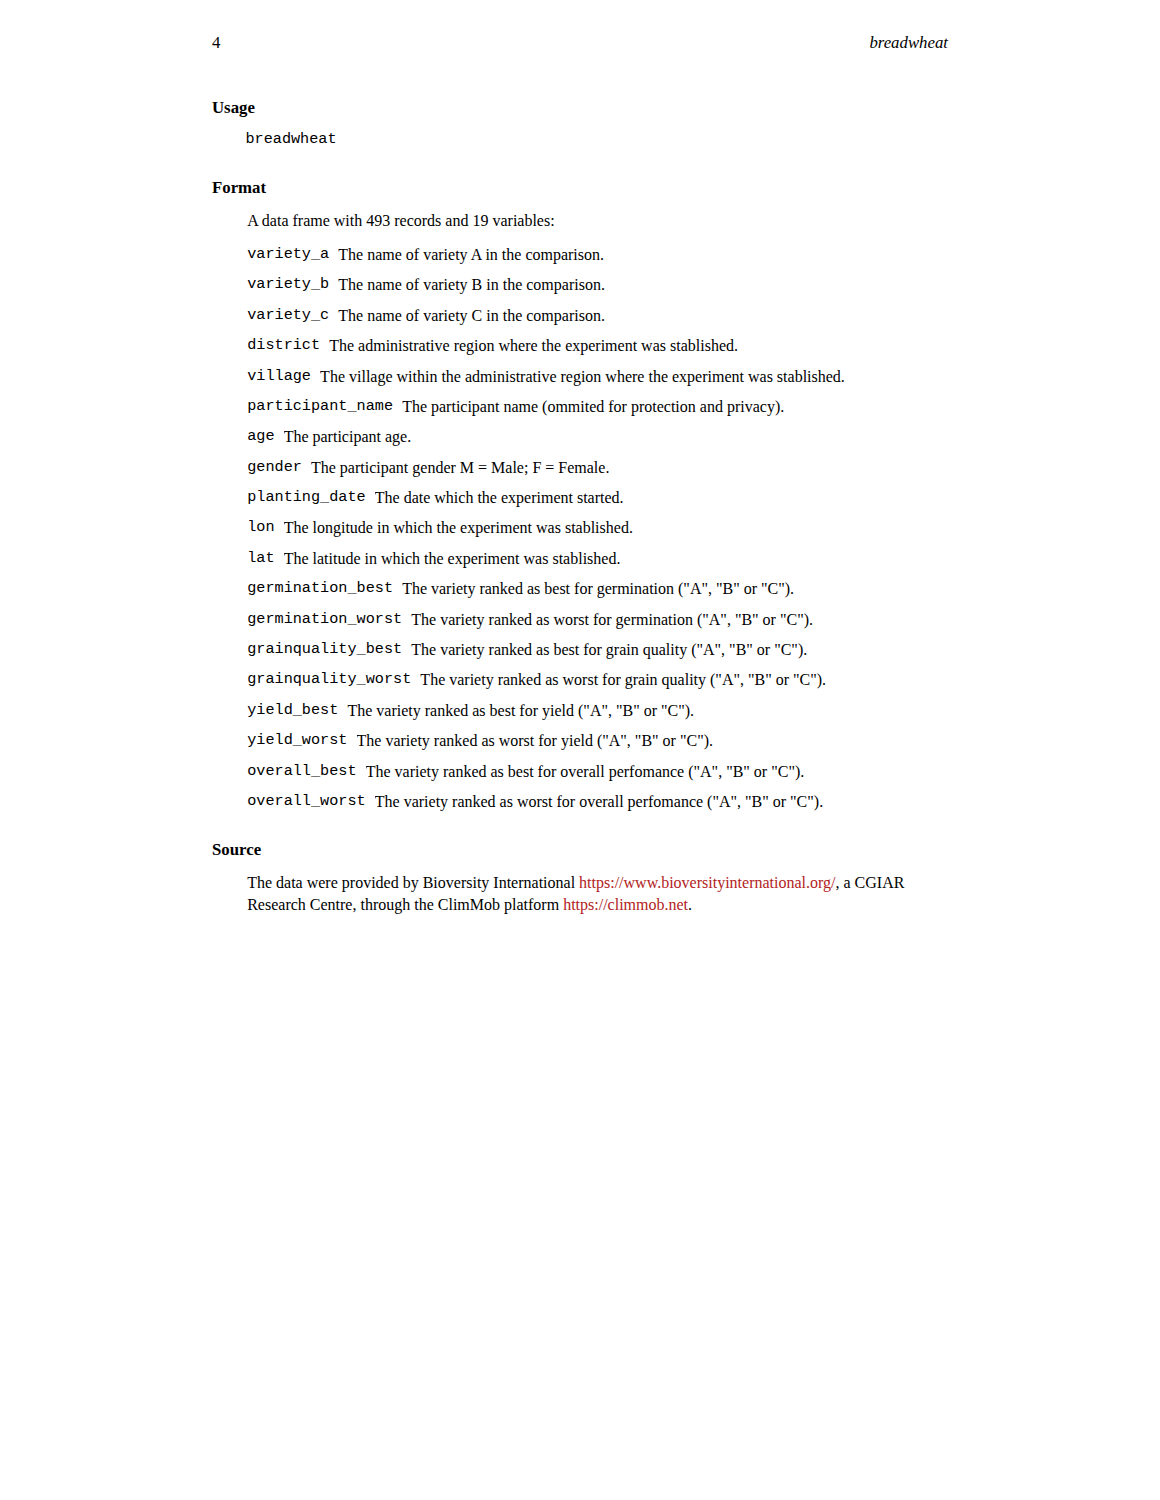4 breadwheat
Usage
breadwheat
Format
A data frame with 493 records and 19 variables:
variety_a
The name of variety A in the comparison.
variety_b
The name of variety B in the comparison.
variety_c
The name of variety C in the comparison.
district
The administrative region where the experiment was stablished.
village
The village within the administrative region where the experiment was stablished.
participant_name
The participant name (ommited for protection and privacy).
age
The participant age.
gender
The participant gender M = Male; F = Female.
planting_date
The date which the experiment started.
lon
The longitude in which the experiment was stablished.
lat
The latitude in which the experiment was stablished.
germination_best
The variety ranked as best for germination ("A", "B" or "C").
germination_worst
The variety ranked as worst for germination ("A", "B" or "C").
grainquality_best
The variety ranked as best for grain quality ("A", "B" or "C").
grainquality_worst
The variety ranked as worst for grain quality ("A", "B" or "C").
yield_best
The variety ranked as best for yield ("A", "B" or "C").
yield_worst
The variety ranked as worst for yield ("A", "B" or "C").
overall_best
The variety ranked as best for overall perfomance ("A", "B" or "C").
overall_worst
The variety ranked as worst for overall perfomance ("A", "B" or "C").
Source
The data were provided by Bioversity International https://www.bioversityinternational.org/, a CGIAR Research Centre, through the ClimMob platform https://climmob.net.